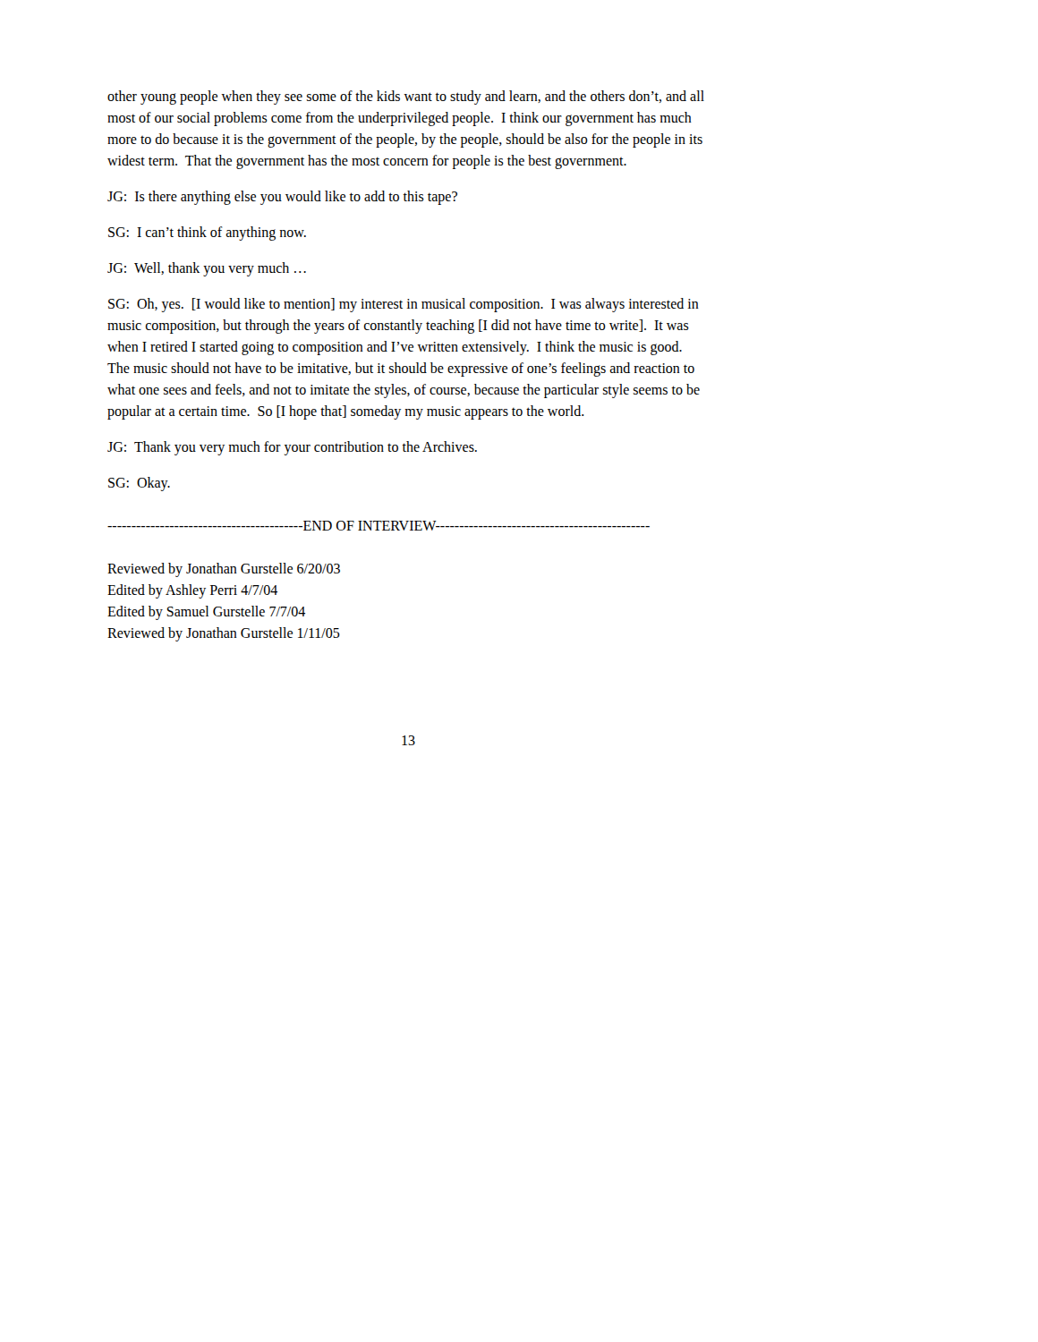other young people when they see some of the kids want to study and learn, and the others don’t, and all most of our social problems come from the underprivileged people. I think our government has much more to do because it is the government of the people, by the people, should be also for the people in its widest term. That the government has the most concern for people is the best government.
JG: Is there anything else you would like to add to this tape?
SG: I can’t think of anything now.
JG: Well, thank you very much …
SG: Oh, yes. [I would like to mention] my interest in musical composition. I was always interested in music composition, but through the years of constantly teaching [I did not have time to write]. It was when I retired I started going to composition and I’ve written extensively. I think the music is good. The music should not have to be imitative, but it should be expressive of one’s feelings and reaction to what one sees and feels, and not to imitate the styles, of course, because the particular style seems to be popular at a certain time. So [I hope that] someday my music appears to the world.
JG: Thank you very much for your contribution to the Archives.
SG: Okay.
-----------------------------------------END OF INTERVIEW---------------------------------------------
Reviewed by Jonathan Gurstelle 6/20/03
Edited by Ashley Perri 4/7/04
Edited by Samuel Gurstelle 7/7/04
Reviewed by Jonathan Gurstelle 1/11/05
13